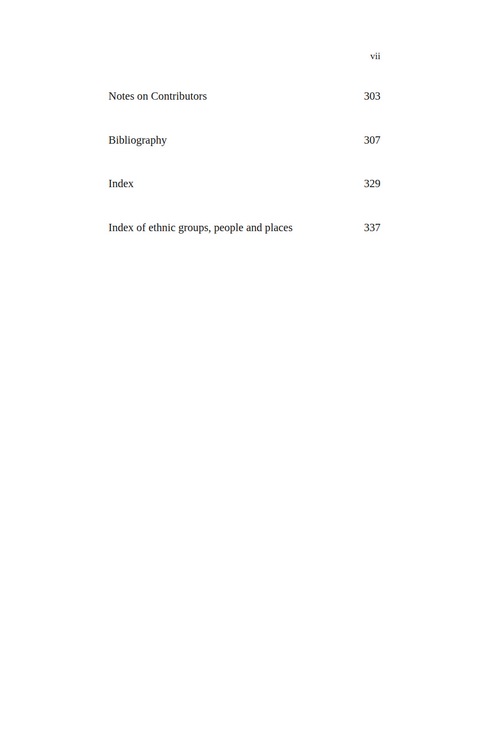vii
Notes on Contributors 303
Bibliography 307
Index 329
Index of ethnic groups, people and places 337